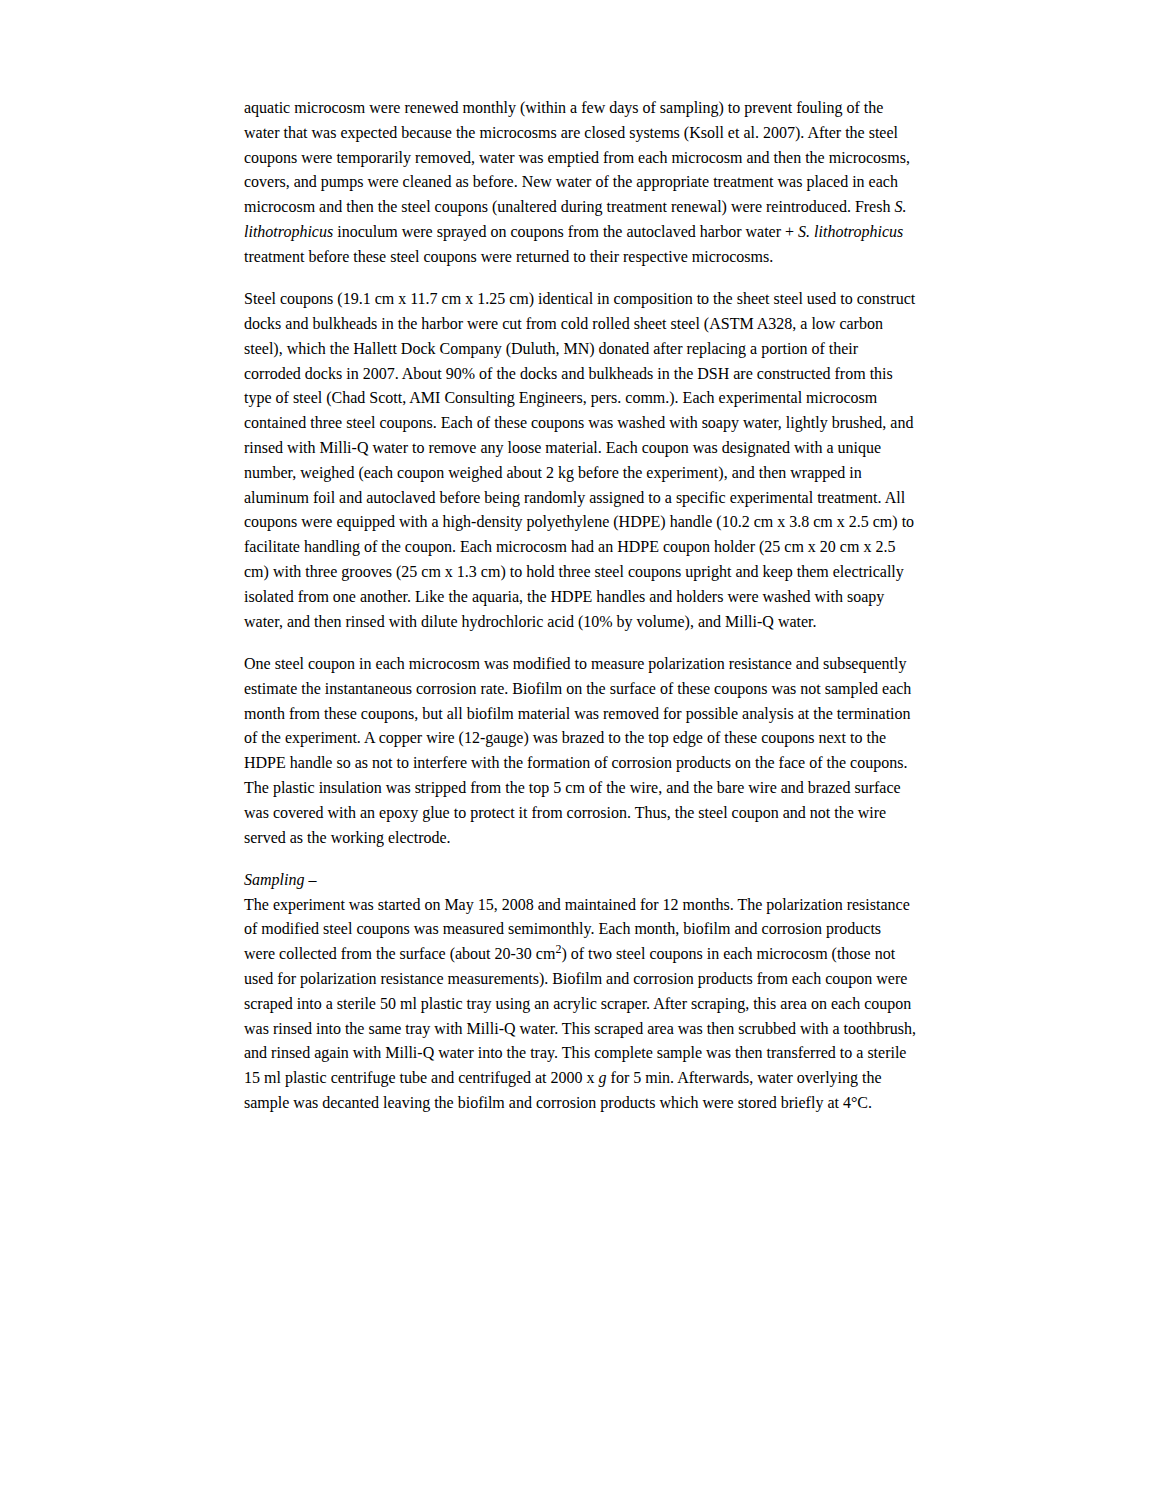aquatic microcosm were renewed monthly (within a few days of sampling) to prevent fouling of the water that was expected because the microcosms are closed systems (Ksoll et al. 2007). After the steel coupons were temporarily removed, water was emptied from each microcosm and then the microcosms, covers, and pumps were cleaned as before. New water of the appropriate treatment was placed in each microcosm and then the steel coupons (unaltered during treatment renewal) were reintroduced. Fresh S. lithotrophicus inoculum were sprayed on coupons from the autoclaved harbor water + S. lithotrophicus treatment before these steel coupons were returned to their respective microcosms.
Steel coupons (19.1 cm x 11.7 cm x 1.25 cm) identical in composition to the sheet steel used to construct docks and bulkheads in the harbor were cut from cold rolled sheet steel (ASTM A328, a low carbon steel), which the Hallett Dock Company (Duluth, MN) donated after replacing a portion of their corroded docks in 2007. About 90% of the docks and bulkheads in the DSH are constructed from this type of steel (Chad Scott, AMI Consulting Engineers, pers. comm.). Each experimental microcosm contained three steel coupons. Each of these coupons was washed with soapy water, lightly brushed, and rinsed with Milli-Q water to remove any loose material. Each coupon was designated with a unique number, weighed (each coupon weighed about 2 kg before the experiment), and then wrapped in aluminum foil and autoclaved before being randomly assigned to a specific experimental treatment. All coupons were equipped with a high-density polyethylene (HDPE) handle (10.2 cm x 3.8 cm x 2.5 cm) to facilitate handling of the coupon. Each microcosm had an HDPE coupon holder (25 cm x 20 cm x 2.5 cm) with three grooves (25 cm x 1.3 cm) to hold three steel coupons upright and keep them electrically isolated from one another. Like the aquaria, the HDPE handles and holders were washed with soapy water, and then rinsed with dilute hydrochloric acid (10% by volume), and Milli-Q water.
One steel coupon in each microcosm was modified to measure polarization resistance and subsequently estimate the instantaneous corrosion rate. Biofilm on the surface of these coupons was not sampled each month from these coupons, but all biofilm material was removed for possible analysis at the termination of the experiment. A copper wire (12-gauge) was brazed to the top edge of these coupons next to the HDPE handle so as not to interfere with the formation of corrosion products on the face of the coupons. The plastic insulation was stripped from the top 5 cm of the wire, and the bare wire and brazed surface was covered with an epoxy glue to protect it from corrosion. Thus, the steel coupon and not the wire served as the working electrode.
Sampling –
The experiment was started on May 15, 2008 and maintained for 12 months. The polarization resistance of modified steel coupons was measured semimonthly. Each month, biofilm and corrosion products were collected from the surface (about 20-30 cm2) of two steel coupons in each microcosm (those not used for polarization resistance measurements). Biofilm and corrosion products from each coupon were scraped into a sterile 50 ml plastic tray using an acrylic scraper. After scraping, this area on each coupon was rinsed into the same tray with Milli-Q water. This scraped area was then scrubbed with a toothbrush, and rinsed again with Milli-Q water into the tray. This complete sample was then transferred to a sterile 15 ml plastic centrifuge tube and centrifuged at 2000 x g for 5 min. Afterwards, water overlying the sample was decanted leaving the biofilm and corrosion products which were stored briefly at 4°C.